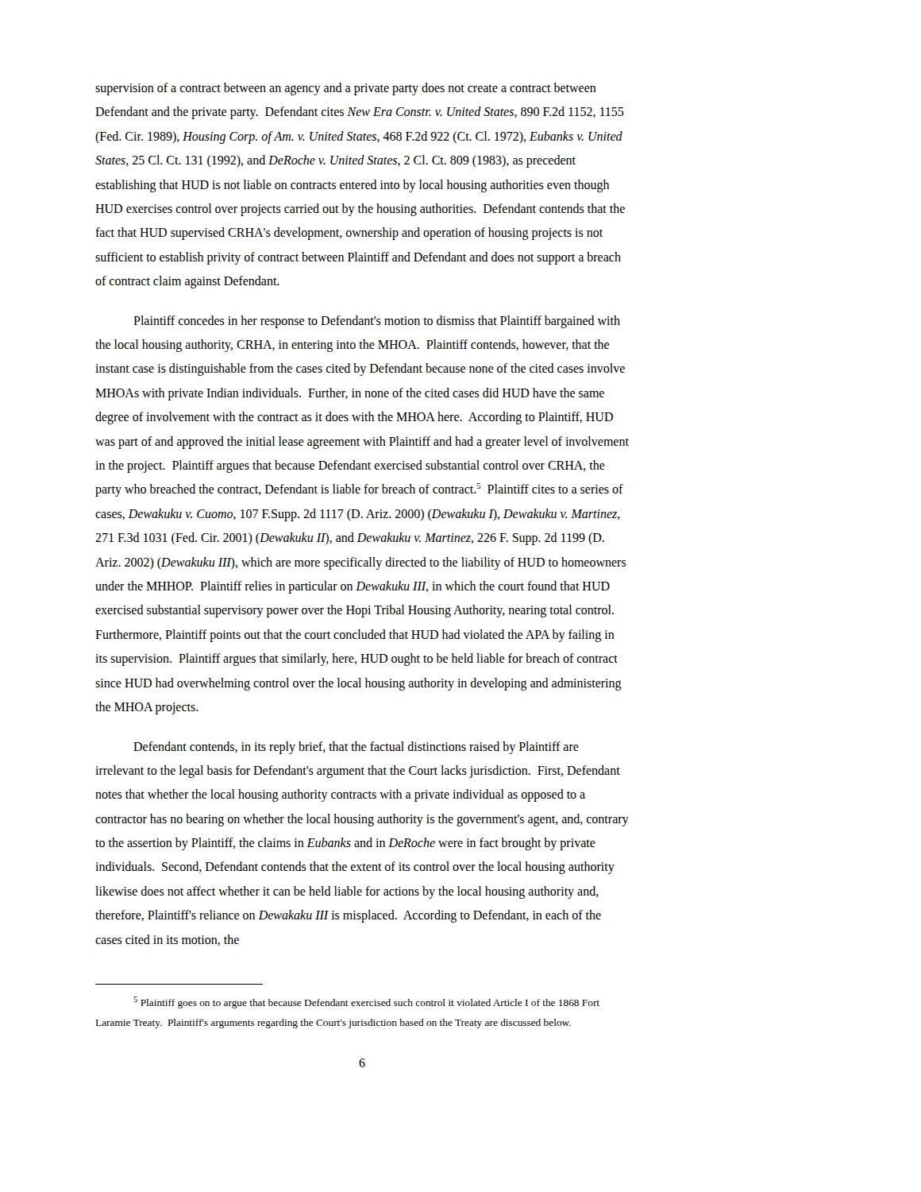supervision of a contract between an agency and a private party does not create a contract between Defendant and the private party. Defendant cites New Era Constr. v. United States, 890 F.2d 1152, 1155 (Fed. Cir. 1989), Housing Corp. of Am. v. United States, 468 F.2d 922 (Ct. Cl. 1972), Eubanks v. United States, 25 Cl. Ct. 131 (1992), and DeRoche v. United States, 2 Cl. Ct. 809 (1983), as precedent establishing that HUD is not liable on contracts entered into by local housing authorities even though HUD exercises control over projects carried out by the housing authorities. Defendant contends that the fact that HUD supervised CRHA's development, ownership and operation of housing projects is not sufficient to establish privity of contract between Plaintiff and Defendant and does not support a breach of contract claim against Defendant.
Plaintiff concedes in her response to Defendant's motion to dismiss that Plaintiff bargained with the local housing authority, CRHA, in entering into the MHOA. Plaintiff contends, however, that the instant case is distinguishable from the cases cited by Defendant because none of the cited cases involve MHOAs with private Indian individuals. Further, in none of the cited cases did HUD have the same degree of involvement with the contract as it does with the MHOA here. According to Plaintiff, HUD was part of and approved the initial lease agreement with Plaintiff and had a greater level of involvement in the project. Plaintiff argues that because Defendant exercised substantial control over CRHA, the party who breached the contract, Defendant is liable for breach of contract.5 Plaintiff cites to a series of cases, Dewakuku v. Cuomo, 107 F.Supp. 2d 1117 (D. Ariz. 2000) (Dewakuku I), Dewakuku v. Martinez, 271 F.3d 1031 (Fed. Cir. 2001) (Dewakuku II), and Dewakuku v. Martinez, 226 F. Supp. 2d 1199 (D. Ariz. 2002) (Dewakuku III), which are more specifically directed to the liability of HUD to homeowners under the MHHOP. Plaintiff relies in particular on Dewakuku III, in which the court found that HUD exercised substantial supervisory power over the Hopi Tribal Housing Authority, nearing total control. Furthermore, Plaintiff points out that the court concluded that HUD had violated the APA by failing in its supervision. Plaintiff argues that similarly, here, HUD ought to be held liable for breach of contract since HUD had overwhelming control over the local housing authority in developing and administering the MHOA projects.
Defendant contends, in its reply brief, that the factual distinctions raised by Plaintiff are irrelevant to the legal basis for Defendant's argument that the Court lacks jurisdiction. First, Defendant notes that whether the local housing authority contracts with a private individual as opposed to a contractor has no bearing on whether the local housing authority is the government's agent, and, contrary to the assertion by Plaintiff, the claims in Eubanks and in DeRoche were in fact brought by private individuals. Second, Defendant contends that the extent of its control over the local housing authority likewise does not affect whether it can be held liable for actions by the local housing authority and, therefore, Plaintiff's reliance on Dewakaku III is misplaced. According to Defendant, in each of the cases cited in its motion, the
5 Plaintiff goes on to argue that because Defendant exercised such control it violated Article I of the 1868 Fort Laramie Treaty. Plaintiff's arguments regarding the Court's jurisdiction based on the Treaty are discussed below.
6